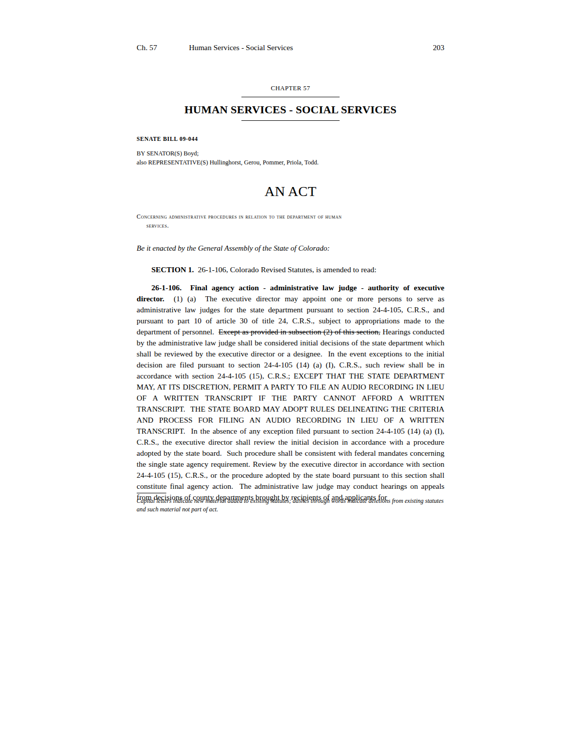Ch. 57
Human Services - Social Services
203
CHAPTER 57
HUMAN SERVICES - SOCIAL SERVICES
SENATE BILL 09-044
BY SENATOR(S) Boyd;
also REPRESENTATIVE(S) Hullinghorst, Gerou, Pommer, Priola, Todd.
AN ACT
Concerning administrative procedures in relation to the department of human services.
Be it enacted by the General Assembly of the State of Colorado:
SECTION 1. 26-1-106, Colorado Revised Statutes, is amended to read:
26-1-106. Final agency action - administrative law judge - authority of executive director. (1) (a) The executive director may appoint one or more persons to serve as administrative law judges for the state department pursuant to section 24-4-105, C.R.S., and pursuant to part 10 of article 30 of title 24, C.R.S., subject to appropriations made to the department of personnel. Except as provided in subsection (2) of this section, Hearings conducted by the administrative law judge shall be considered initial decisions of the state department which shall be reviewed by the executive director or a designee. In the event exceptions to the initial decision are filed pursuant to section 24-4-105 (14) (a) (I), C.R.S., such review shall be in accordance with section 24-4-105 (15), C.R.S.; EXCEPT THAT THE STATE DEPARTMENT MAY, AT ITS DISCRETION, PERMIT A PARTY TO FILE AN AUDIO RECORDING IN LIEU OF A WRITTEN TRANSCRIPT IF THE PARTY CANNOT AFFORD A WRITTEN TRANSCRIPT. THE STATE BOARD MAY ADOPT RULES DELINEATING THE CRITERIA AND PROCESS FOR FILING AN AUDIO RECORDING IN LIEU OF A WRITTEN TRANSCRIPT. In the absence of any exception filed pursuant to section 24-4-105 (14) (a) (I), C.R.S., the executive director shall review the initial decision in accordance with a procedure adopted by the state board. Such procedure shall be consistent with federal mandates concerning the single state agency requirement. Review by the executive director in accordance with section 24-4-105 (15), C.R.S., or the procedure adopted by the state board pursuant to this section shall constitute final agency action. The administrative law judge may conduct hearings on appeals from decisions of county departments brought by recipients of and applicants for
Capital letters indicate new material added to existing statutes; dashes through words indicate deletions from existing statutes and such material not part of act.